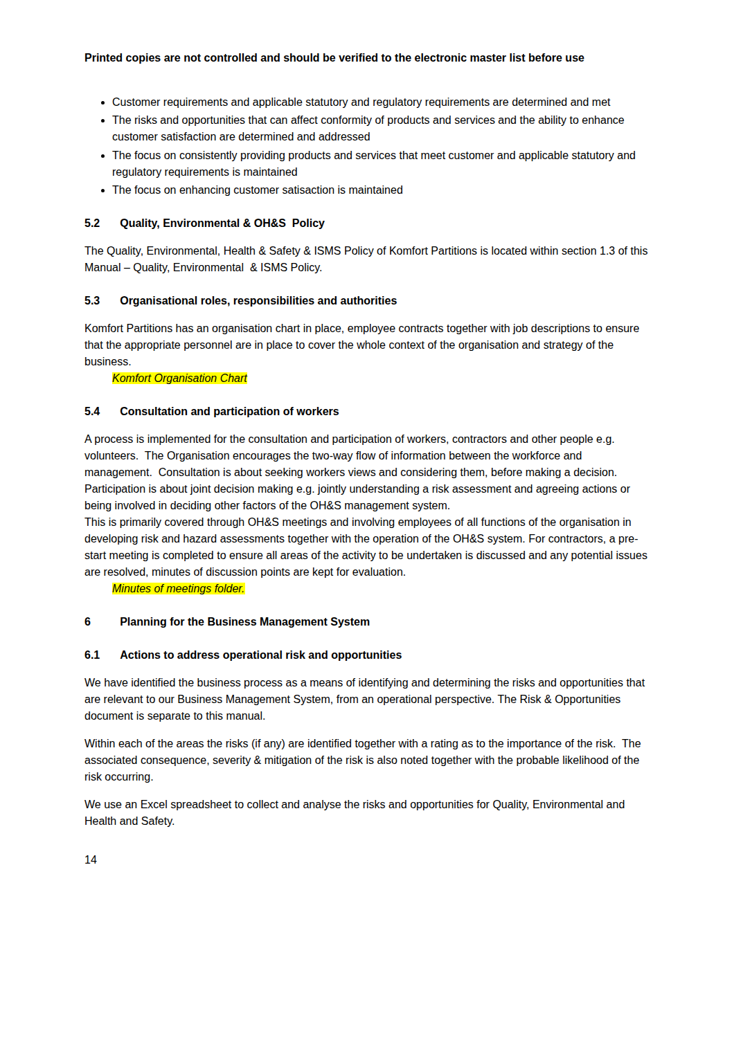Printed copies are not controlled and should be verified to the electronic master list before use
Customer requirements and applicable statutory and regulatory requirements are determined and met
The risks and opportunities that can affect conformity of products and services and the ability to enhance customer satisfaction are determined and addressed
The focus on consistently providing products and services that meet customer and applicable statutory and regulatory requirements is maintained
The focus on enhancing customer satisaction is maintained
5.2 Quality, Environmental & OH&S Policy
The Quality, Environmental, Health & Safety & ISMS Policy of Komfort Partitions is located within section 1.3 of this Manual – Quality, Environmental & ISMS Policy.
5.3 Organisational roles, responsibilities and authorities
Komfort Partitions has an organisation chart in place, employee contracts together with job descriptions to ensure that the appropriate personnel are in place to cover the whole context of the organisation and strategy of the business.
Komfort Organisation Chart
5.4 Consultation and participation of workers
A process is implemented for the consultation and participation of workers, contractors and other people e.g. volunteers. The Organisation encourages the two-way flow of information between the workforce and management. Consultation is about seeking workers views and considering them, before making a decision. Participation is about joint decision making e.g. jointly understanding a risk assessment and agreeing actions or being involved in deciding other factors of the OH&S management system.
This is primarily covered through OH&S meetings and involving employees of all functions of the organisation in developing risk and hazard assessments together with the operation of the OH&S system. For contractors, a pre-start meeting is completed to ensure all areas of the activity to be undertaken is discussed and any potential issues are resolved, minutes of discussion points are kept for evaluation.
Minutes of meetings folder.
6 Planning for the Business Management System
6.1 Actions to address operational risk and opportunities
We have identified the business process as a means of identifying and determining the risks and opportunities that are relevant to our Business Management System, from an operational perspective. The Risk & Opportunities document is separate to this manual.
Within each of the areas the risks (if any) are identified together with a rating as to the importance of the risk. The associated consequence, severity & mitigation of the risk is also noted together with the probable likelihood of the risk occurring.
We use an Excel spreadsheet to collect and analyse the risks and opportunities for Quality, Environmental and Health and Safety.
14